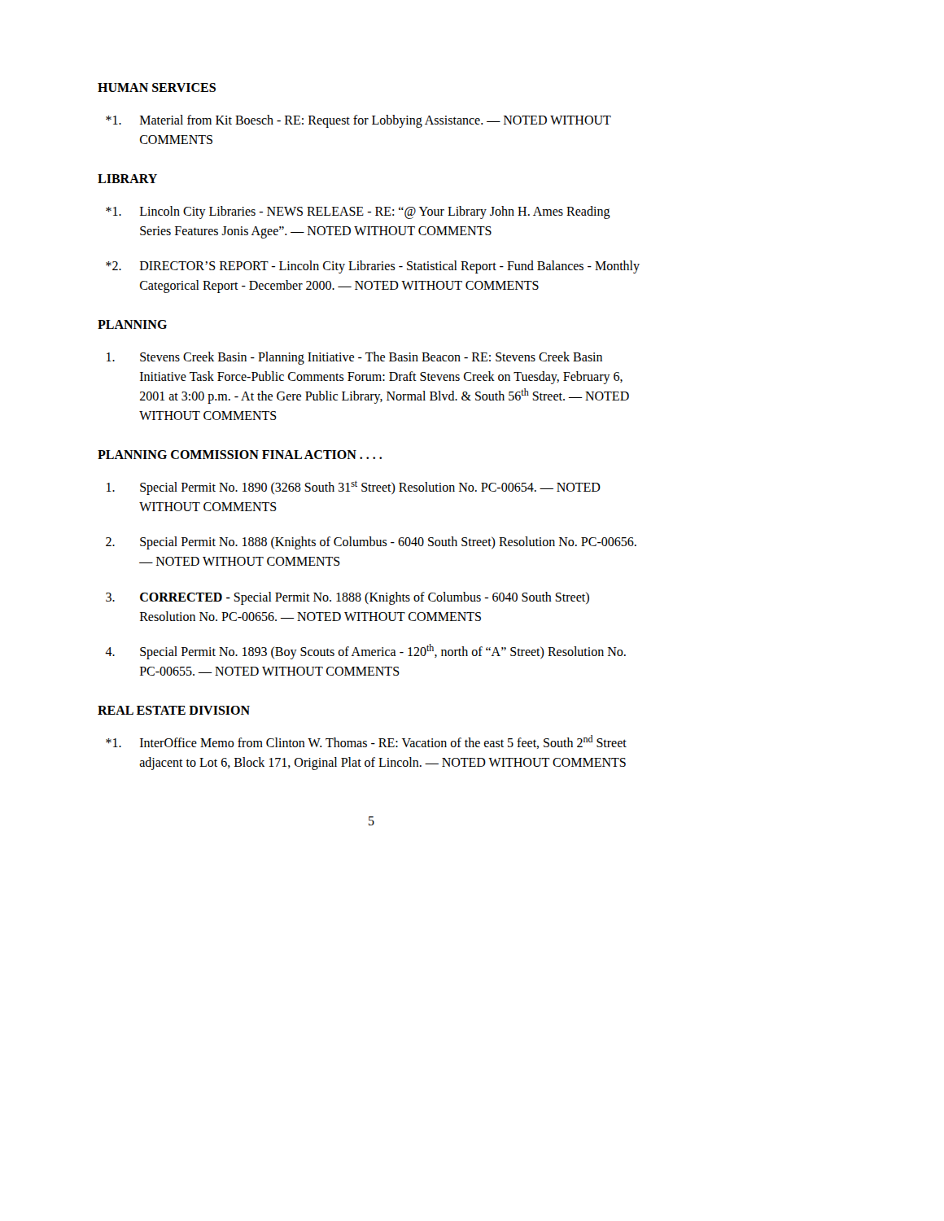HUMAN SERVICES
*1.
Material from Kit Boesch - RE: Request for Lobbying Assistance. — NOTED WITHOUT COMMENTS
LIBRARY
*1.
Lincoln City Libraries - NEWS RELEASE - RE: “@ Your Library John H. Ames Reading Series Features Jonis Agee”. — NOTED WITHOUT COMMENTS
*2.
DIRECTOR’S REPORT - Lincoln City Libraries - Statistical Report - Fund Balances - Monthly Categorical Report - December 2000. — NOTED WITHOUT COMMENTS
PLANNING
1.
Stevens Creek Basin - Planning Initiative - The Basin Beacon - RE: Stevens Creek Basin Initiative Task Force-Public Comments Forum: Draft Stevens Creek on Tuesday, February 6, 2001 at 3:00 p.m. - At the Gere Public Library, Normal Blvd. & South 56th Street. — NOTED WITHOUT COMMENTS
PLANNING COMMISSION FINAL ACTION . . . .
1.
Special Permit No. 1890 (3268 South 31st Street) Resolution No. PC-00654. — NOTED WITHOUT COMMENTS
2.
Special Permit No. 1888 (Knights of Columbus - 6040 South Street) Resolution No. PC-00656. — NOTED WITHOUT COMMENTS
3.
CORRECTED - Special Permit No. 1888 (Knights of Columbus - 6040 South Street) Resolution No. PC-00656. — NOTED WITHOUT COMMENTS
4.
Special Permit No. 1893 (Boy Scouts of America - 120th, north of “A” Street) Resolution No. PC-00655. — NOTED WITHOUT COMMENTS
REAL ESTATE DIVISION
*1.
InterOffice Memo from Clinton W. Thomas - RE: Vacation of the east 5 feet, South 2nd Street adjacent to Lot 6, Block 171, Original Plat of Lincoln. — NOTED WITHOUT COMMENTS
5